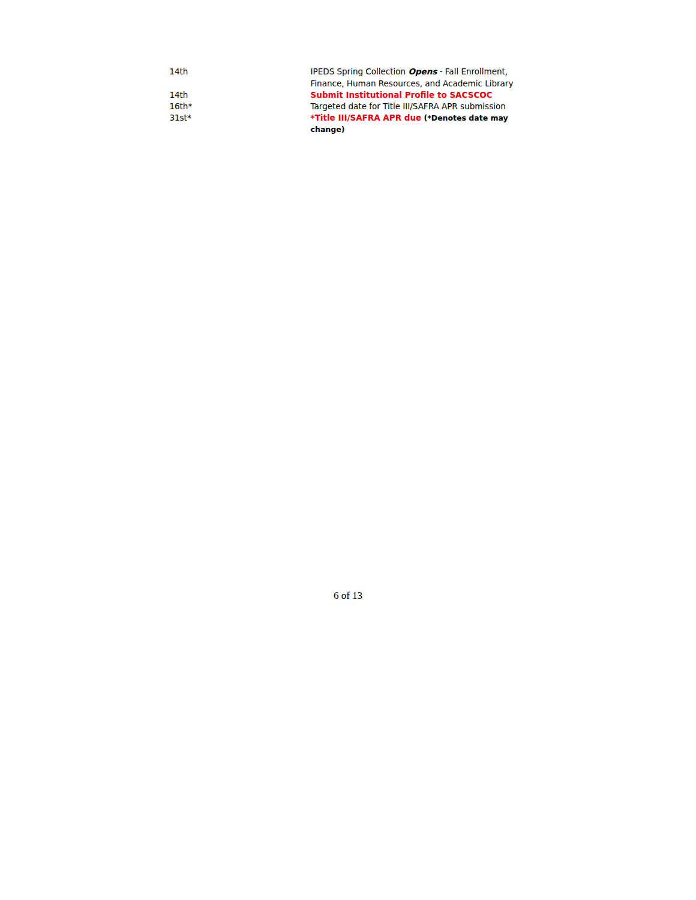| 14th | IPEDS Spring Collection Opens - Fall Enrollment, Finance, Human Resources, and Academic Library |
| 14th | Submit Institutional Profile to SACSCOC |
| 16th* | Targeted date for Title III/SAFRA APR submission |
| 31st* | *Title III/SAFRA APR due (*Denotes date may change) |
6 of 13